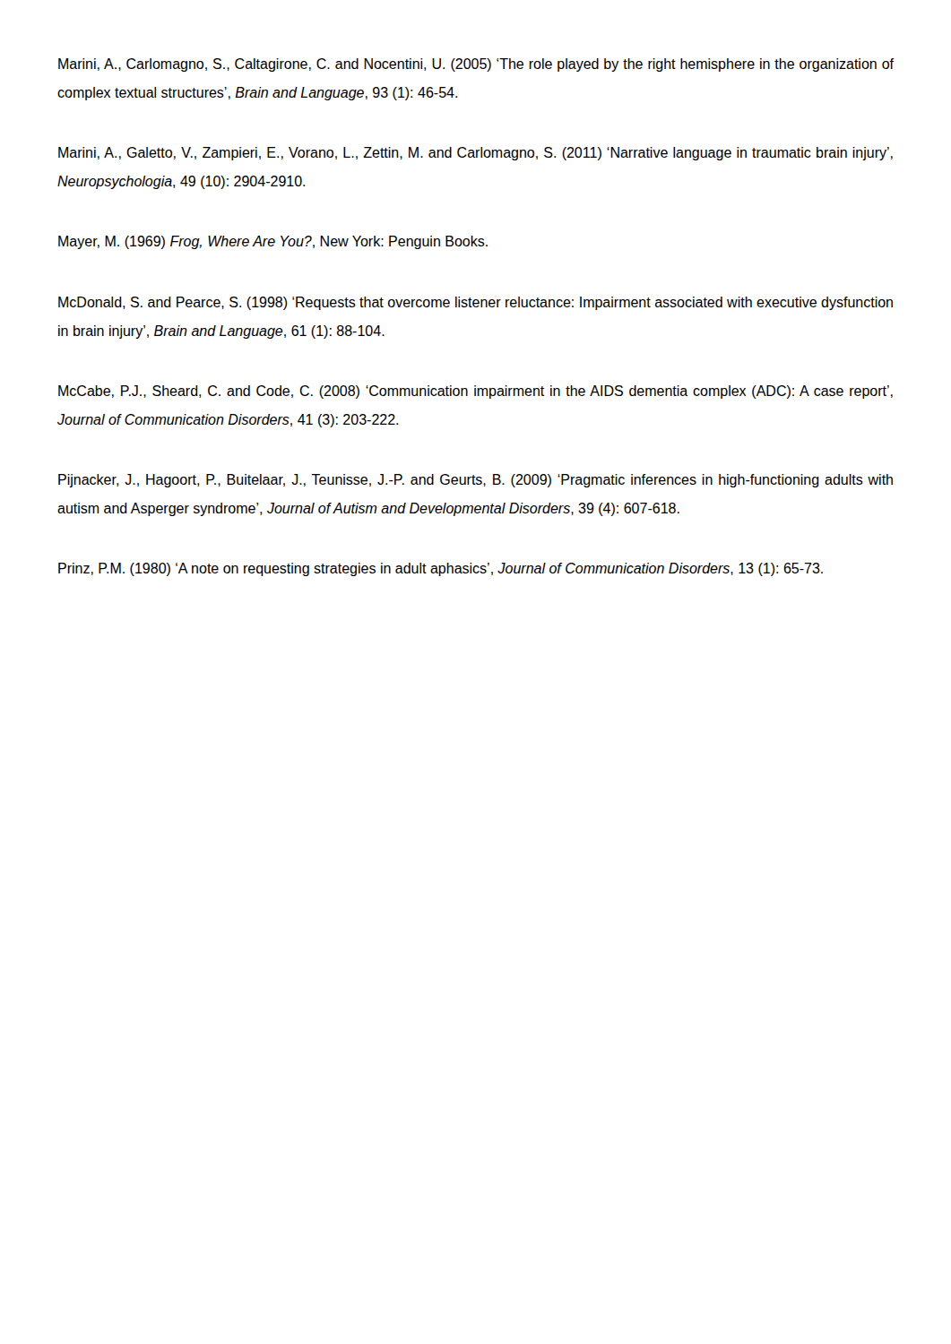Marini, A., Carlomagno, S., Caltagirone, C. and Nocentini, U. (2005) ‘The role played by the right hemisphere in the organization of complex textual structures’, Brain and Language, 93 (1): 46-54.
Marini, A., Galetto, V., Zampieri, E., Vorano, L., Zettin, M. and Carlomagno, S. (2011) ‘Narrative language in traumatic brain injury’, Neuropsychologia, 49 (10): 2904-2910.
Mayer, M. (1969) Frog, Where Are You?, New York: Penguin Books.
McDonald, S. and Pearce, S. (1998) ‘Requests that overcome listener reluctance: Impairment associated with executive dysfunction in brain injury’, Brain and Language, 61 (1): 88-104.
McCabe, P.J., Sheard, C. and Code, C. (2008) ‘Communication impairment in the AIDS dementia complex (ADC): A case report’, Journal of Communication Disorders, 41 (3): 203-222.
Pijnacker, J., Hagoort, P., Buitelaar, J., Teunisse, J.-P. and Geurts, B. (2009) ‘Pragmatic inferences in high-functioning adults with autism and Asperger syndrome’, Journal of Autism and Developmental Disorders, 39 (4): 607-618.
Prinz, P.M. (1980) ‘A note on requesting strategies in adult aphasics’, Journal of Communication Disorders, 13 (1): 65-73.